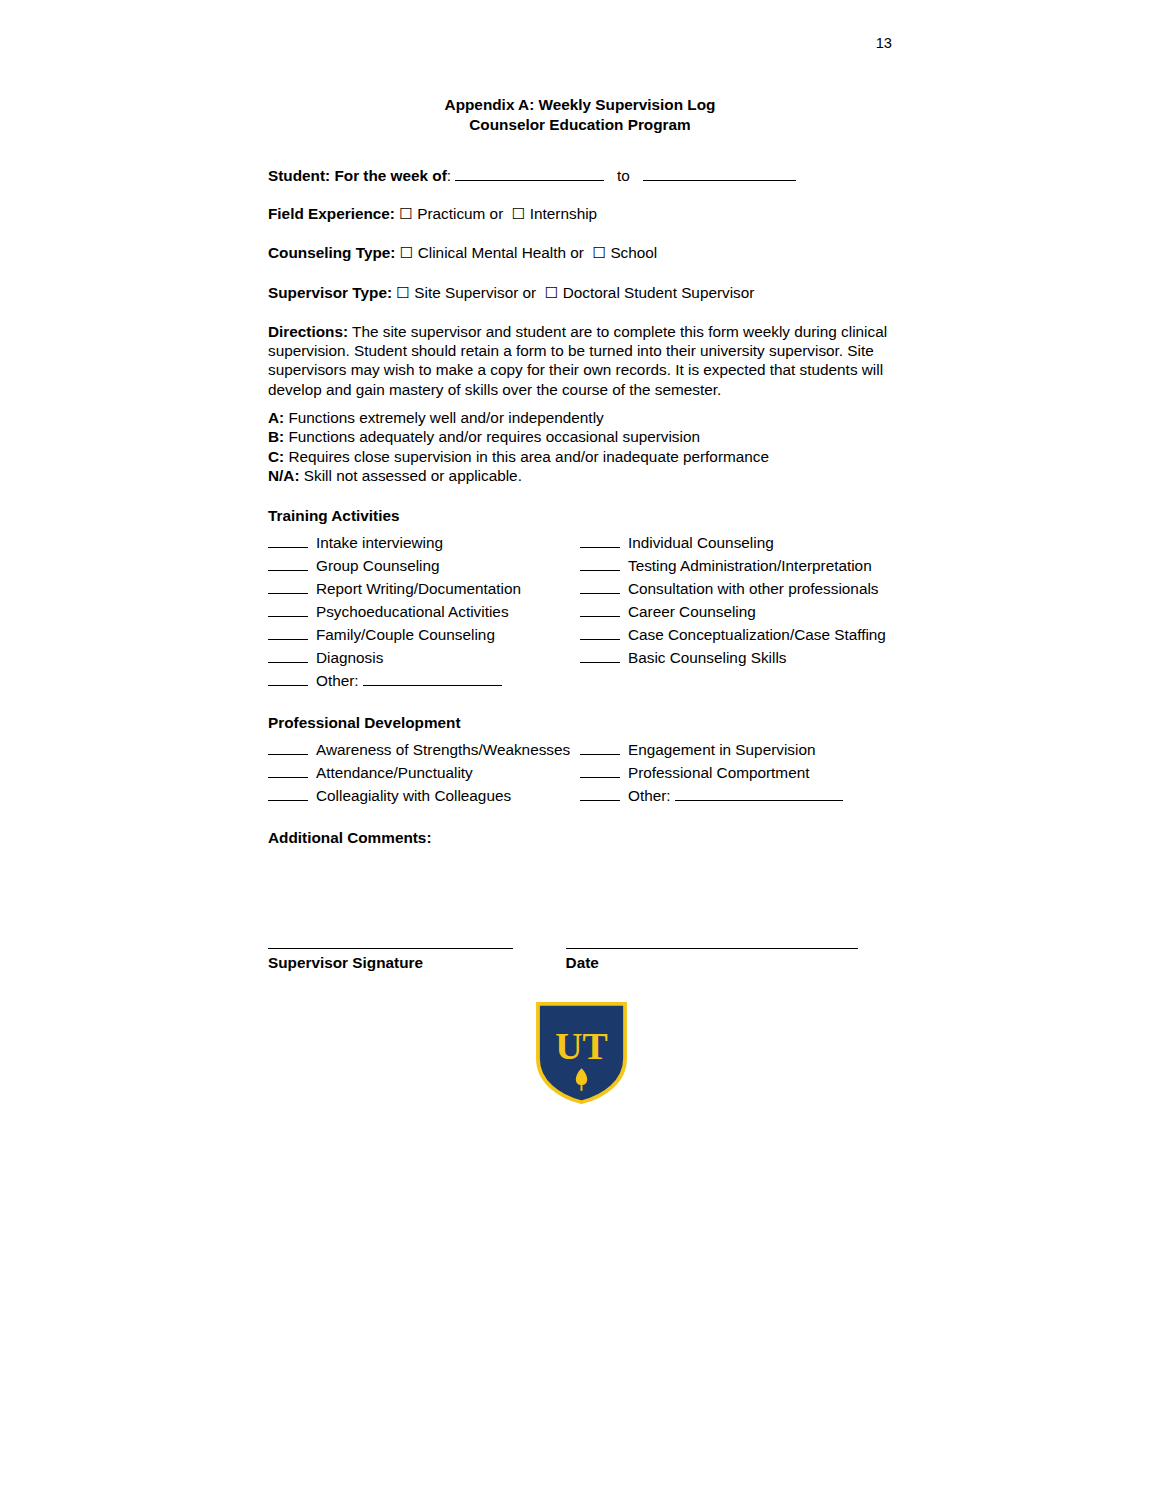13
Appendix A: Weekly Supervision Log
Counselor Education Program
Student: For the week of: to
Field Experience: ☐ Practicum or ☐ Internship
Counseling Type: ☐ Clinical Mental Health or ☐ School
Supervisor Type: ☐ Site Supervisor or ☐ Doctoral Student Supervisor
Directions: The site supervisor and student are to complete this form weekly during clinical supervision. Student should retain a form to be turned into their university supervisor. Site supervisors may wish to make a copy for their own records. It is expected that students will develop and gain mastery of skills over the course of the semester.
A: Functions extremely well and/or independently
B: Functions adequately and/or requires occasional supervision
C: Requires close supervision in this area and/or inadequate performance
N/A: Skill not assessed or applicable.
Training Activities
| Intake interviewing | Individual Counseling |
| Group Counseling | Testing Administration/Interpretation |
| Report Writing/Documentation | Consultation with other professionals |
| Psychoeducational Activities | Career Counseling |
| Family/Couple Counseling | Case Conceptualization/Case Staffing |
| Diagnosis | Basic Counseling Skills |
| Other: | |
Professional Development
| Awareness of Strengths/Weaknesses | Engagement in Supervision |
| Attendance/Punctuality | Professional Comportment |
| Colleagiality with Colleagues | Other: |
Additional Comments:
| Supervisor Signature | Date |
UT